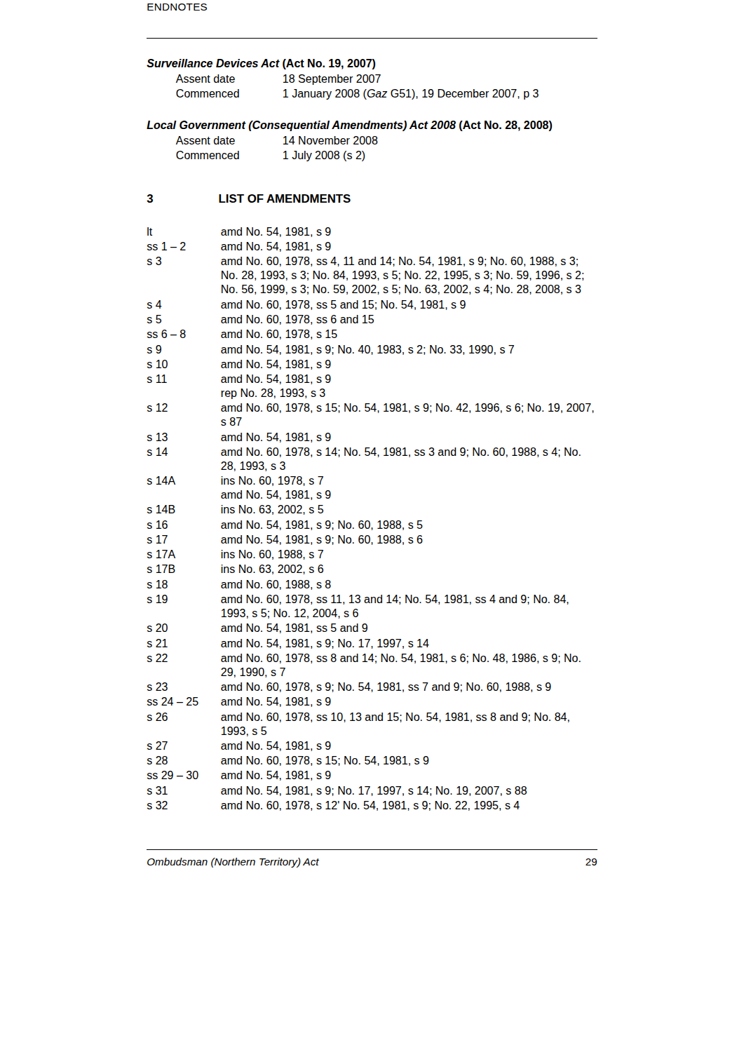ENDNOTES
Surveillance Devices Act (Act No. 19, 2007)
| Assent date | 18 September 2007 |
| Commenced | 1 January 2008 ( Gaz G51), 19 December 2007, p 3 |
Local Government (Consequential Amendments) Act 2008 (Act No. 28, 2008)
| Assent date | 14 November 2008 |
| Commenced | 1 July 2008 (s 2) |
3 LIST OF AMENDMENTS
| lt | amd No. 54, 1981, s 9 |
| ss 1 – 2 | amd No. 54, 1981, s 9 |
| s 3 | amd No. 60, 1978, ss 4, 11 and 14; No. 54, 1981, s 9; No. 60, 1988, s 3; No. 28, 1993, s 3; No. 84, 1993, s 5; No. 22, 1995, s 3; No. 59, 1996, s 2; No. 56, 1999, s 3; No. 59, 2002, s 5; No. 63, 2002, s 4; No. 28, 2008, s 3 |
| s 4 | amd No. 60, 1978, ss 5 and 15; No. 54, 1981, s 9 |
| s 5 | amd No. 60, 1978, ss 6 and 15 |
| ss 6 – 8 | amd No. 60, 1978, s 15 |
| s 9 | amd No. 54, 1981, s 9; No. 40, 1983, s 2; No. 33, 1990, s 7 |
| s 10 | amd No. 54, 1981, s 9 |
| s 11 | amd No. 54, 1981, s 9 rep No. 28, 1993, s 3 |
| s 12 | amd No. 60, 1978, s 15; No. 54, 1981, s 9; No. 42, 1996, s 6; No. 19, 2007, s 87 |
| s 13 | amd No. 54, 1981, s 9 |
| s 14 | amd No. 60, 1978, s 14; No. 54, 1981, ss 3 and 9; No. 60, 1988, s 4; No. 28, 1993, s 3 |
| s 14A | ins No. 60, 1978, s 7 amd No. 54, 1981, s 9 |
| s 14B | ins No. 63, 2002, s 5 |
| s 16 | amd No. 54, 1981, s 9; No. 60, 1988, s 5 |
| s 17 | amd No. 54, 1981, s 9; No. 60, 1988, s 6 |
| s 17A | ins No. 60, 1988, s 7 |
| s 17B | ins No. 63, 2002, s 6 |
| s 18 | amd No. 60, 1988, s 8 |
| s 19 | amd No. 60, 1978, ss 11, 13 and 14; No. 54, 1981, ss 4 and 9; No. 84, 1993, s 5; No. 12, 2004, s 6 |
| s 20 | amd No. 54, 1981, ss 5 and 9 |
| s 21 | amd No. 54, 1981, s 9; No. 17, 1997, s 14 |
| s 22 | amd No. 60, 1978, ss 8 and 14; No. 54, 1981, s 6; No. 48, 1986, s 9; No. 29, 1990, s 7 |
| s 23 | amd No. 60, 1978, s 9; No. 54, 1981, ss 7 and 9; No. 60, 1988, s 9 |
| ss 24 – 25 | amd No. 54, 1981, s 9 |
| s 26 | amd No. 60, 1978, ss 10, 13 and 15; No. 54, 1981, ss 8 and 9; No. 84, 1993, s 5 |
| s 27 | amd No. 54, 1981, s 9 |
| s 28 | amd No. 60, 1978, s 15; No. 54, 1981, s 9 |
| ss 29 – 30 | amd No. 54, 1981, s 9 |
| s 31 | amd No. 54, 1981, s 9; No. 17, 1997, s 14; No. 19, 2007, s 88 |
| s 32 | amd No. 60, 1978, s 12' No. 54, 1981, s 9; No. 22, 1995, s 4 |
Ombudsman (Northern Territory) Act 29